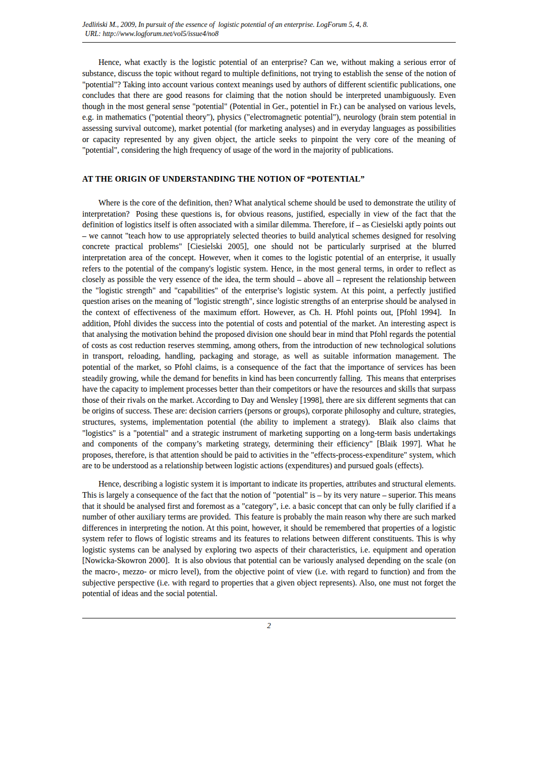Jedliński M., 2009, In pursuit of the essence of logistic potential of an enterprise. LogForum 5, 4, 8. URL: http://www.logforum.net/vol5/issue4/no8
Hence, what exactly is the logistic potential of an enterprise? Can we, without making a serious error of substance, discuss the topic without regard to multiple definitions, not trying to establish the sense of the notion of "potential"? Taking into account various context meanings used by authors of different scientific publications, one concludes that there are good reasons for claiming that the notion should be interpreted unambiguously. Even though in the most general sense "potential" (Potential in Ger., potentiel in Fr.) can be analysed on various levels, e.g. in mathematics ("potential theory"), physics ("electromagnetic potential"), neurology (brain stem potential in assessing survival outcome), market potential (for marketing analyses) and in everyday languages as possibilities or capacity represented by any given object, the article seeks to pinpoint the very core of the meaning of "potential", considering the high frequency of usage of the word in the majority of publications.
AT THE ORIGIN OF UNDERSTANDING THE NOTION OF “POTENTIAL”
Where is the core of the definition, then? What analytical scheme should be used to demonstrate the utility of interpretation? Posing these questions is, for obvious reasons, justified, especially in view of the fact that the definition of logistics itself is often associated with a similar dilemma. Therefore, if – as Ciesielski aptly points out – we cannot "teach how to use appropriately selected theories to build analytical schemes designed for resolving concrete practical problems" [Ciesielski 2005], one should not be particularly surprised at the blurred interpretation area of the concept. However, when it comes to the logistic potential of an enterprise, it usually refers to the potential of the company's logistic system. Hence, in the most general terms, in order to reflect as closely as possible the very essence of the idea, the term should – above all – represent the relationship between the "logistic strength" and "capabilities" of the enterprise’s logistic system. At this point, a perfectly justified question arises on the meaning of "logistic strength", since logistic strengths of an enterprise should be analysed in the context of effectiveness of the maximum effort. However, as Ch. H. Pfohl points out, [Pfohl 1994]. In addition, Pfohl divides the success into the potential of costs and potential of the market. An interesting aspect is that analysing the motivation behind the proposed division one should bear in mind that Pfohl regards the potential of costs as cost reduction reserves stemming, among others, from the introduction of new technological solutions in transport, reloading, handling, packaging and storage, as well as suitable information management. The potential of the market, so Pfohl claims, is a consequence of the fact that the importance of services has been steadily growing, while the demand for benefits in kind has been concurrently falling. This means that enterprises have the capacity to implement processes better than their competitors or have the resources and skills that surpass those of their rivals on the market. According to Day and Wensley [1998], there are six different segments that can be origins of success. These are: decision carriers (persons or groups), corporate philosophy and culture, strategies, structures, systems, implementation potential (the ability to implement a strategy). Blaik also claims that "logistics" is a "potential" and a strategic instrument of marketing supporting on a long-term basis undertakings and components of the company’s marketing strategy, determining their efficiency" [Blaik 1997]. What he proposes, therefore, is that attention should be paid to activities in the "effects-process-expenditure" system, which are to be understood as a relationship between logistic actions (expenditures) and pursued goals (effects).
Hence, describing a logistic system it is important to indicate its properties, attributes and structural elements. This is largely a consequence of the fact that the notion of "potential" is – by its very nature – superior. This means that it should be analysed first and foremost as a "category", i.e. a basic concept that can only be fully clarified if a number of other auxiliary terms are provided. This feature is probably the main reason why there are such marked differences in interpreting the notion. At this point, however, it should be remembered that properties of a logistic system refer to flows of logistic streams and its features to relations between different constituents. This is why logistic systems can be analysed by exploring two aspects of their characteristics, i.e. equipment and operation [Nowicka-Skowron 2000]. It is also obvious that potential can be variously analysed depending on the scale (on the macro-, mezzo- or micro level), from the objective point of view (i.e. with regard to function) and from the subjective perspective (i.e. with regard to properties that a given object represents). Also, one must not forget the potential of ideas and the social potential.
2